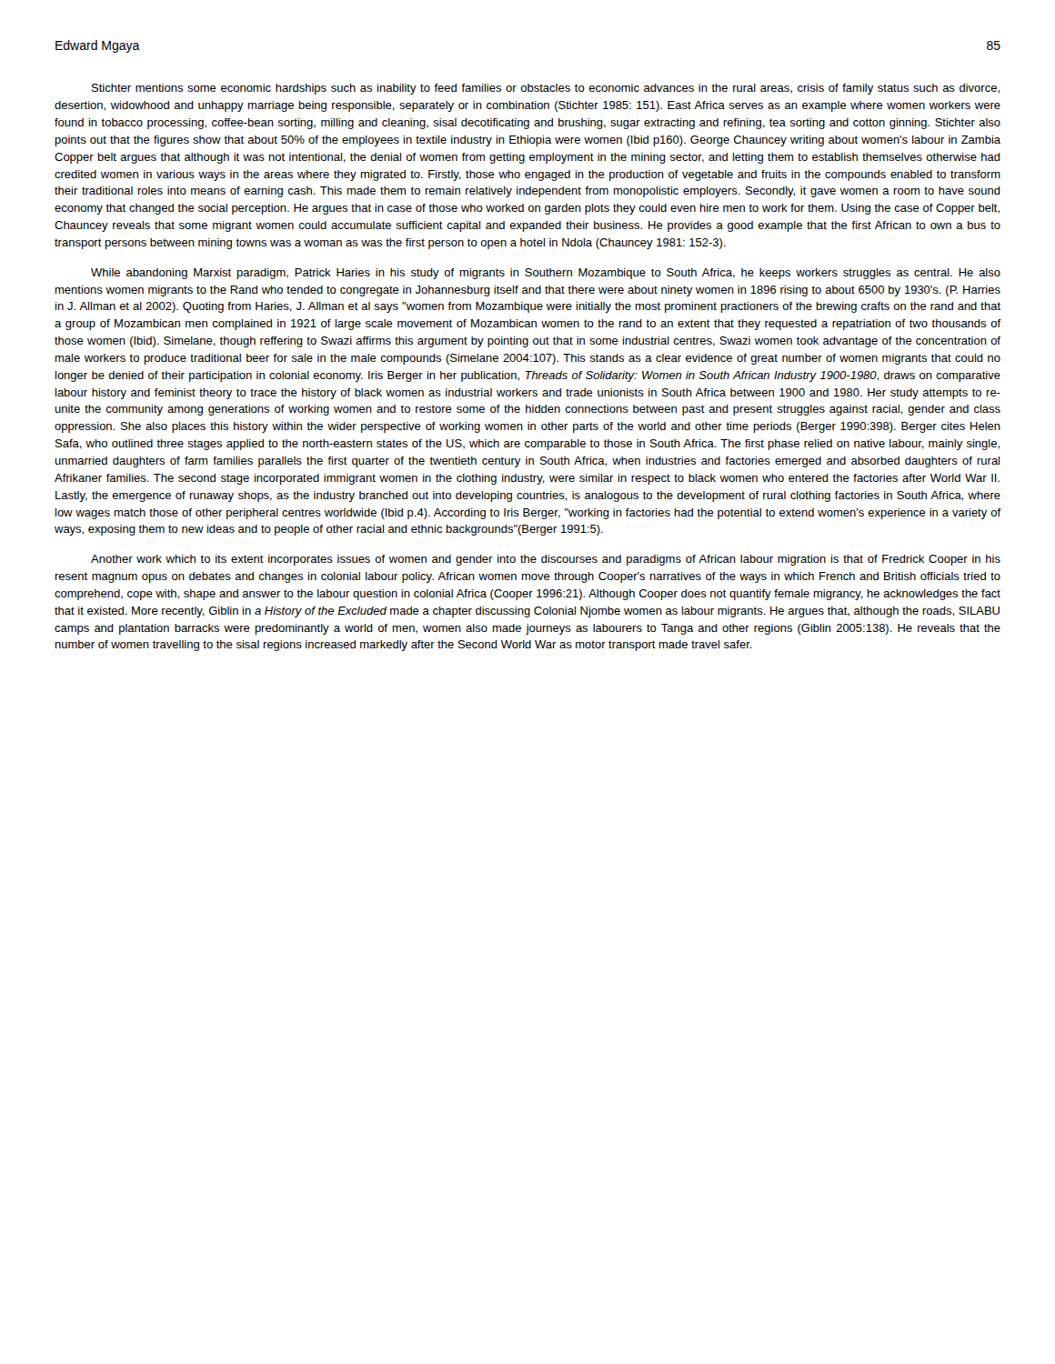Edward Mgaya 85
Stichter mentions some economic hardships such as inability to feed families or obstacles to economic advances in the rural areas, crisis of family status such as divorce, desertion, widowhood and unhappy marriage being responsible, separately or in combination (Stichter 1985: 151). East Africa serves as an example where women workers were found in tobacco processing, coffee-bean sorting, milling and cleaning, sisal decotificating and brushing, sugar extracting and refining, tea sorting and cotton ginning. Stichter also points out that the figures show that about 50% of the employees in textile industry in Ethiopia were women (Ibid p160). George Chauncey writing about women's labour in Zambia Copper belt argues that although it was not intentional, the denial of women from getting employment in the mining sector, and letting them to establish themselves otherwise had credited women in various ways in the areas where they migrated to. Firstly, those who engaged in the production of vegetable and fruits in the compounds enabled to transform their traditional roles into means of earning cash. This made them to remain relatively independent from monopolistic employers. Secondly, it gave women a room to have sound economy that changed the social perception. He argues that in case of those who worked on garden plots they could even hire men to work for them. Using the case of Copper belt, Chauncey reveals that some migrant women could accumulate sufficient capital and expanded their business. He provides a good example that the first African to own a bus to transport persons between mining towns was a woman as was the first person to open a hotel in Ndola (Chauncey 1981: 152-3).
While abandoning Marxist paradigm, Patrick Haries in his study of migrants in Southern Mozambique to South Africa, he keeps workers struggles as central. He also mentions women migrants to the Rand who tended to congregate in Johannesburg itself and that there were about ninety women in 1896 rising to about 6500 by 1930's. (P. Harries in J. Allman et al 2002). Quoting from Haries, J. Allman et al says "women from Mozambique were initially the most prominent practioners of the brewing crafts on the rand and that a group of Mozambican men complained in 1921 of large scale movement of Mozambican women to the rand to an extent that they requested a repatriation of two thousands of those women (Ibid). Simelane, though reffering to Swazi affirms this argument by pointing out that in some industrial centres, Swazi women took advantage of the concentration of male workers to produce traditional beer for sale in the male compounds (Simelane 2004:107). This stands as a clear evidence of great number of women migrants that could no longer be denied of their participation in colonial economy. Iris Berger in her publication, Threads of Solidarity: Women in South African Industry 1900-1980, draws on comparative labour history and feminist theory to trace the history of black women as industrial workers and trade unionists in South Africa between 1900 and 1980. Her study attempts to re-unite the community among generations of working women and to restore some of the hidden connections between past and present struggles against racial, gender and class oppression. She also places this history within the wider perspective of working women in other parts of the world and other time periods (Berger 1990:398). Berger cites Helen Safa, who outlined three stages applied to the north-eastern states of the US, which are comparable to those in South Africa. The first phase relied on native labour, mainly single, unmarried daughters of farm families parallels the first quarter of the twentieth century in South Africa, when industries and factories emerged and absorbed daughters of rural Afrikaner families. The second stage incorporated immigrant women in the clothing industry, were similar in respect to black women who entered the factories after World War II. Lastly, the emergence of runaway shops, as the industry branched out into developing countries, is analogous to the development of rural clothing factories in South Africa, where low wages match those of other peripheral centres worldwide (Ibid p.4). According to Iris Berger, "working in factories had the potential to extend women's experience in a variety of ways, exposing them to new ideas and to people of other racial and ethnic backgrounds"(Berger 1991:5).
Another work which to its extent incorporates issues of women and gender into the discourses and paradigms of African labour migration is that of Fredrick Cooper in his resent magnum opus on debates and changes in colonial labour policy. African women move through Cooper's narratives of the ways in which French and British officials tried to comprehend, cope with, shape and answer to the labour question in colonial Africa (Cooper 1996:21). Although Cooper does not quantify female migrancy, he acknowledges the fact that it existed. More recently, Giblin in a History of the Excluded made a chapter discussing Colonial Njombe women as labour migrants. He argues that, although the roads, SILABU camps and plantation barracks were predominantly a world of men, women also made journeys as labourers to Tanga and other regions (Giblin 2005:138). He reveals that the number of women travelling to the sisal regions increased markedly after the Second World War as motor transport made travel safer.